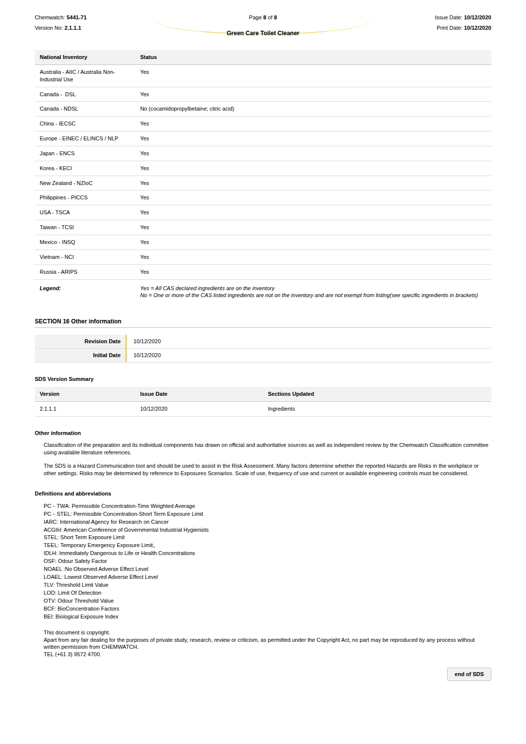Chemwatch: 5441-71
Version No: 2.1.1.1
Page 8 of 8
Green Care Toilet Cleaner
Issue Date: 10/12/2020
Print Date: 10/12/2020
| National Inventory | Status |
| --- | --- |
| Australia - AIIC / Australia Non-Industrial Use | Yes |
| Canada - DSL | Yes |
| Canada - NDSL | No (cocamidopropylbetaine; citric acid) |
| China - IECSC | Yes |
| Europe - EINEC / ELINCS / NLP | Yes |
| Japan - ENCS | Yes |
| Korea - KECI | Yes |
| New Zealand - NZIoC | Yes |
| Philippines - PICCS | Yes |
| USA - TSCA | Yes |
| Taiwan - TCSI | Yes |
| Mexico - INSQ | Yes |
| Vietnam - NCI | Yes |
| Russia - ARIPS | Yes |
| Legend: | Yes = All CAS declared ingredients are on the inventory No = One or more of the CAS listed ingredients are not on the inventory and are not exempt from listing(see specific ingredients in brackets) |
SECTION 16 Other information
| Revision Date | 10/12/2020 |
| Initial Date | 10/12/2020 |
SDS Version Summary
| Version | Issue Date | Sections Updated |
| --- | --- | --- |
| 2.1.1.1 | 10/12/2020 | Ingredients |
Other information
Classification of the preparation and its individual components has drawn on official and authoritative sources as well as independent review by the Chemwatch Classification committee using available literature references.
The SDS is a Hazard Communication tool and should be used to assist in the Risk Assessment. Many factors determine whether the reported Hazards are Risks in the workplace or other settings. Risks may be determined by reference to Exposures Scenarios. Scale of use, frequency of use and current or available engineering controls must be considered.
Definitions and abbreviations
PC－TWA: Permissible Concentration-Time Weighted Average
PC－STEL: Permissible Concentration-Short Term Exposure Limit
IARC: International Agency for Research on Cancer
ACGIH: American Conference of Governmental Industrial Hygienists
STEL: Short Term Exposure Limit
TEEL: Temporary Emergency Exposure Limit。
IDLH: Immediately Dangerous to Life or Health Concentrations
OSF: Odour Safety Factor
NOAEL :No Observed Adverse Effect Level
LOAEL: Lowest Observed Adverse Effect Level
TLV: Threshold Limit Value
LOD: Limit Of Detection
OTV: Odour Threshold Value
BCF: BioConcentration Factors
BEI: Biological Exposure Index
This document is copyright.
Apart from any fair dealing for the purposes of private study, research, review or criticism, as permitted under the Copyright Act, no part may be reproduced by any process without written permission from CHEMWATCH.
TEL (+61 3) 9572 4700.
end of SDS